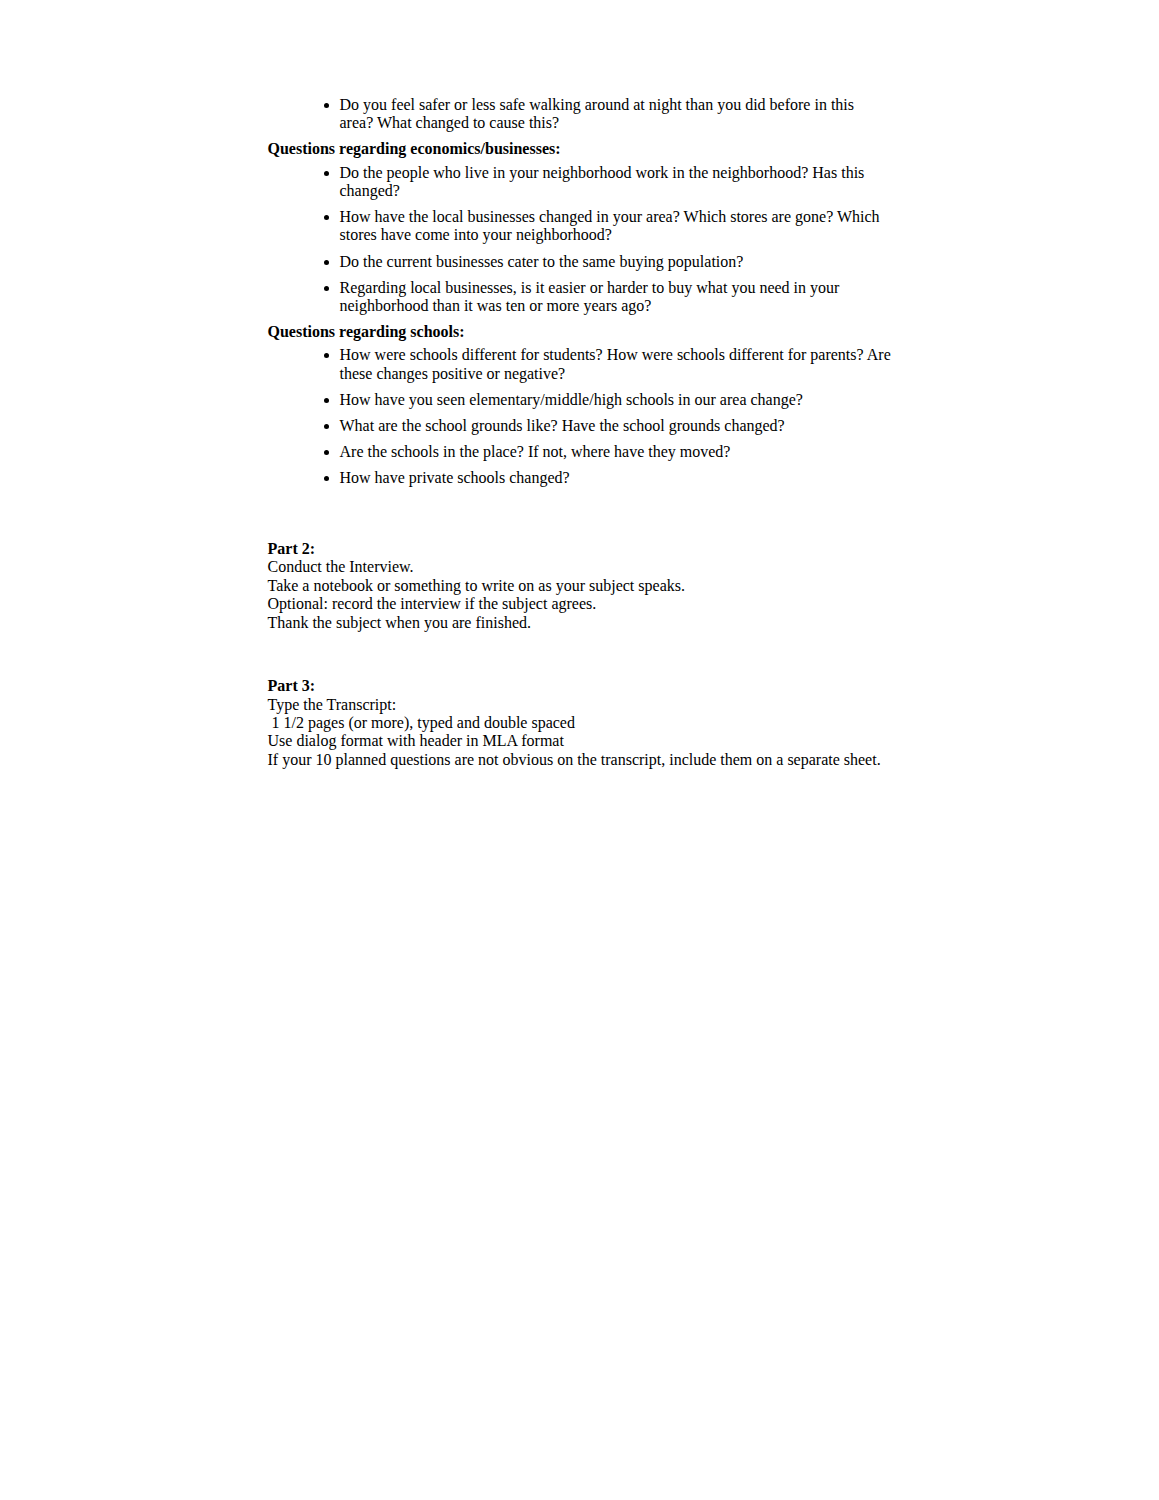Do you feel safer or less safe walking around at night than you did before in this area? What changed to cause this?
Questions regarding economics/businesses:
Do the people who live in your neighborhood work in the neighborhood? Has this changed?
How have the local businesses changed in your area? Which stores are gone? Which stores have come into your neighborhood?
Do the current businesses cater to the same buying population?
Regarding local businesses, is it easier or harder to buy what you need in your neighborhood than it was ten or more years ago?
Questions regarding schools:
How were schools different for students? How were schools different for parents? Are these changes positive or negative?
How have you seen elementary/middle/high schools in our area change?
What are the school grounds like? Have the school grounds changed?
Are the schools in the place? If not, where have they moved?
How have private schools changed?
Part 2:
Conduct the Interview.
Take a notebook or something to write on as your subject speaks.
Optional: record the interview if the subject agrees.
Thank the subject when you are finished.
Part 3:
Type the Transcript:
1 1/2 pages (or more), typed and double spaced
Use dialog format with header in MLA format
If your 10 planned questions are not obvious on the transcript, include them on a separate sheet.